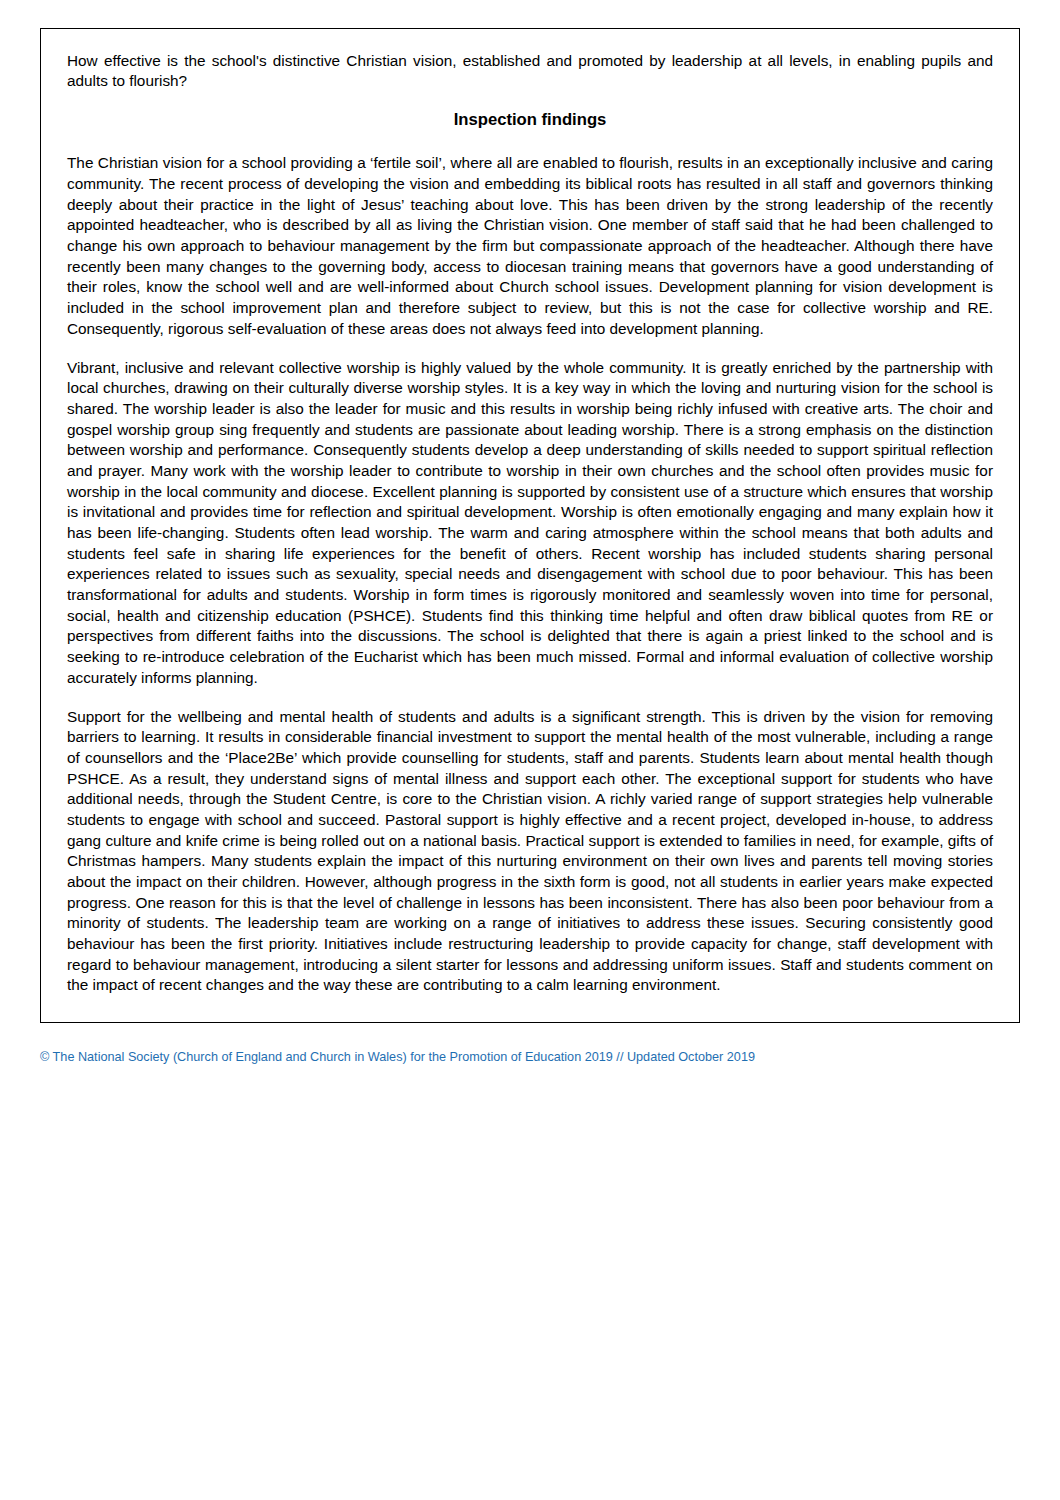How effective is the school's distinctive Christian vision, established and promoted by leadership at all levels, in enabling pupils and adults to flourish?
Inspection findings
The Christian vision for a school providing a ‘fertile soil’, where all are enabled to flourish, results in an exceptionally inclusive and caring community. The recent process of developing the vision and embedding its biblical roots has resulted in all staff and governors thinking deeply about their practice in the light of Jesus’ teaching about love. This has been driven by the strong leadership of the recently appointed headteacher, who is described by all as living the Christian vision. One member of staff said that he had been challenged to change his own approach to behaviour management by the firm but compassionate approach of the headteacher. Although there have recently been many changes to the governing body, access to diocesan training means that governors have a good understanding of their roles, know the school well and are well-informed about Church school issues. Development planning for vision development is included in the school improvement plan and therefore subject to review, but this is not the case for collective worship and RE. Consequently, rigorous self-evaluation of these areas does not always feed into development planning.
Vibrant, inclusive and relevant collective worship is highly valued by the whole community. It is greatly enriched by the partnership with local churches, drawing on their culturally diverse worship styles. It is a key way in which the loving and nurturing vision for the school is shared. The worship leader is also the leader for music and this results in worship being richly infused with creative arts. The choir and gospel worship group sing frequently and students are passionate about leading worship. There is a strong emphasis on the distinction between worship and performance. Consequently students develop a deep understanding of skills needed to support spiritual reflection and prayer. Many work with the worship leader to contribute to worship in their own churches and the school often provides music for worship in the local community and diocese. Excellent planning is supported by consistent use of a structure which ensures that worship is invitational and provides time for reflection and spiritual development. Worship is often emotionally engaging and many explain how it has been life-changing. Students often lead worship. The warm and caring atmosphere within the school means that both adults and students feel safe in sharing life experiences for the benefit of others. Recent worship has included students sharing personal experiences related to issues such as sexuality, special needs and disengagement with school due to poor behaviour. This has been transformational for adults and students. Worship in form times is rigorously monitored and seamlessly woven into time for personal, social, health and citizenship education (PSHCE). Students find this thinking time helpful and often draw biblical quotes from RE or perspectives from different faiths into the discussions. The school is delighted that there is again a priest linked to the school and is seeking to re-introduce celebration of the Eucharist which has been much missed. Formal and informal evaluation of collective worship accurately informs planning.
Support for the wellbeing and mental health of students and adults is a significant strength. This is driven by the vision for removing barriers to learning. It results in considerable financial investment to support the mental health of the most vulnerable, including a range of counsellors and the ‘Place2Be’ which provide counselling for students, staff and parents. Students learn about mental health though PSHCE. As a result, they understand signs of mental illness and support each other. The exceptional support for students who have additional needs, through the Student Centre, is core to the Christian vision. A richly varied range of support strategies help vulnerable students to engage with school and succeed. Pastoral support is highly effective and a recent project, developed in-house, to address gang culture and knife crime is being rolled out on a national basis. Practical support is extended to families in need, for example, gifts of Christmas hampers. Many students explain the impact of this nurturing environment on their own lives and parents tell moving stories about the impact on their children. However, although progress in the sixth form is good, not all students in earlier years make expected progress. One reason for this is that the level of challenge in lessons has been inconsistent. There has also been poor behaviour from a minority of students. The leadership team are working on a range of initiatives to address these issues. Securing consistently good behaviour has been the first priority. Initiatives include restructuring leadership to provide capacity for change, staff development with regard to behaviour management, introducing a silent starter for lessons and addressing uniform issues. Staff and students comment on the impact of recent changes and the way these are contributing to a calm learning environment.
© The National Society (Church of England and Church in Wales) for the Promotion of Education 2019 // Updated October 2019